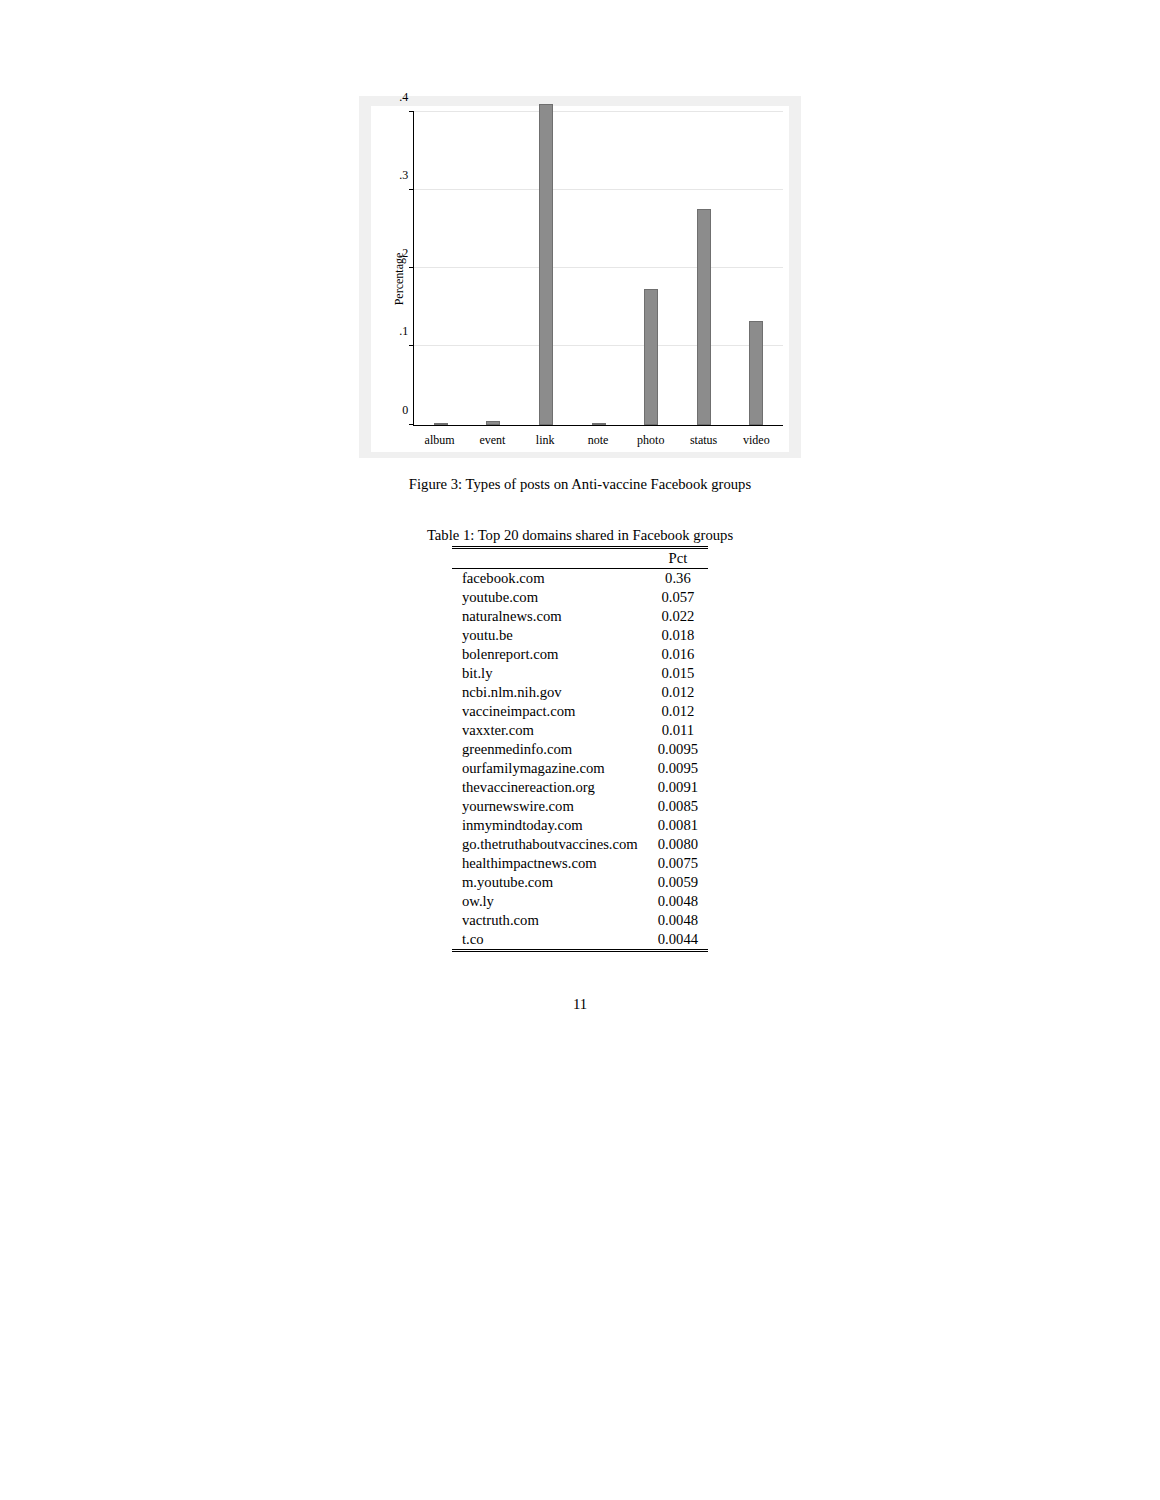Percentage
0
.1
.2
.3
.4
album event link note photo status video
Figure 3: Types of posts on Anti-vaccine Facebook groups
Table 1: Top 20 domains shared in Facebook groups
| | Pct |
| facebook.com | 0.36 |
| youtube.com | 0.057 |
| naturalnews.com | 0.022 |
| youtu.be | 0.018 |
| bolenreport.com | 0.016 |
| bit.ly | 0.015 |
| ncbi.nlm.nih.gov | 0.012 |
| vaccineimpact.com | 0.012 |
| vaxxter.com | 0.011 |
| greenmedinfo.com | 0.0095 |
| ourfamilymagazine.com | 0.0095 |
| thevaccinereaction.org | 0.0091 |
| yournewswire.com | 0.0085 |
| inmymindtoday.com | 0.0081 |
| go.thetruthaboutvaccines.com | 0.0080 |
| healthimpactnews.com | 0.0075 |
| m.youtube.com | 0.0059 |
| ow.ly | 0.0048 |
| vactruth.com | 0.0048 |
| t.co | 0.0044 |
11